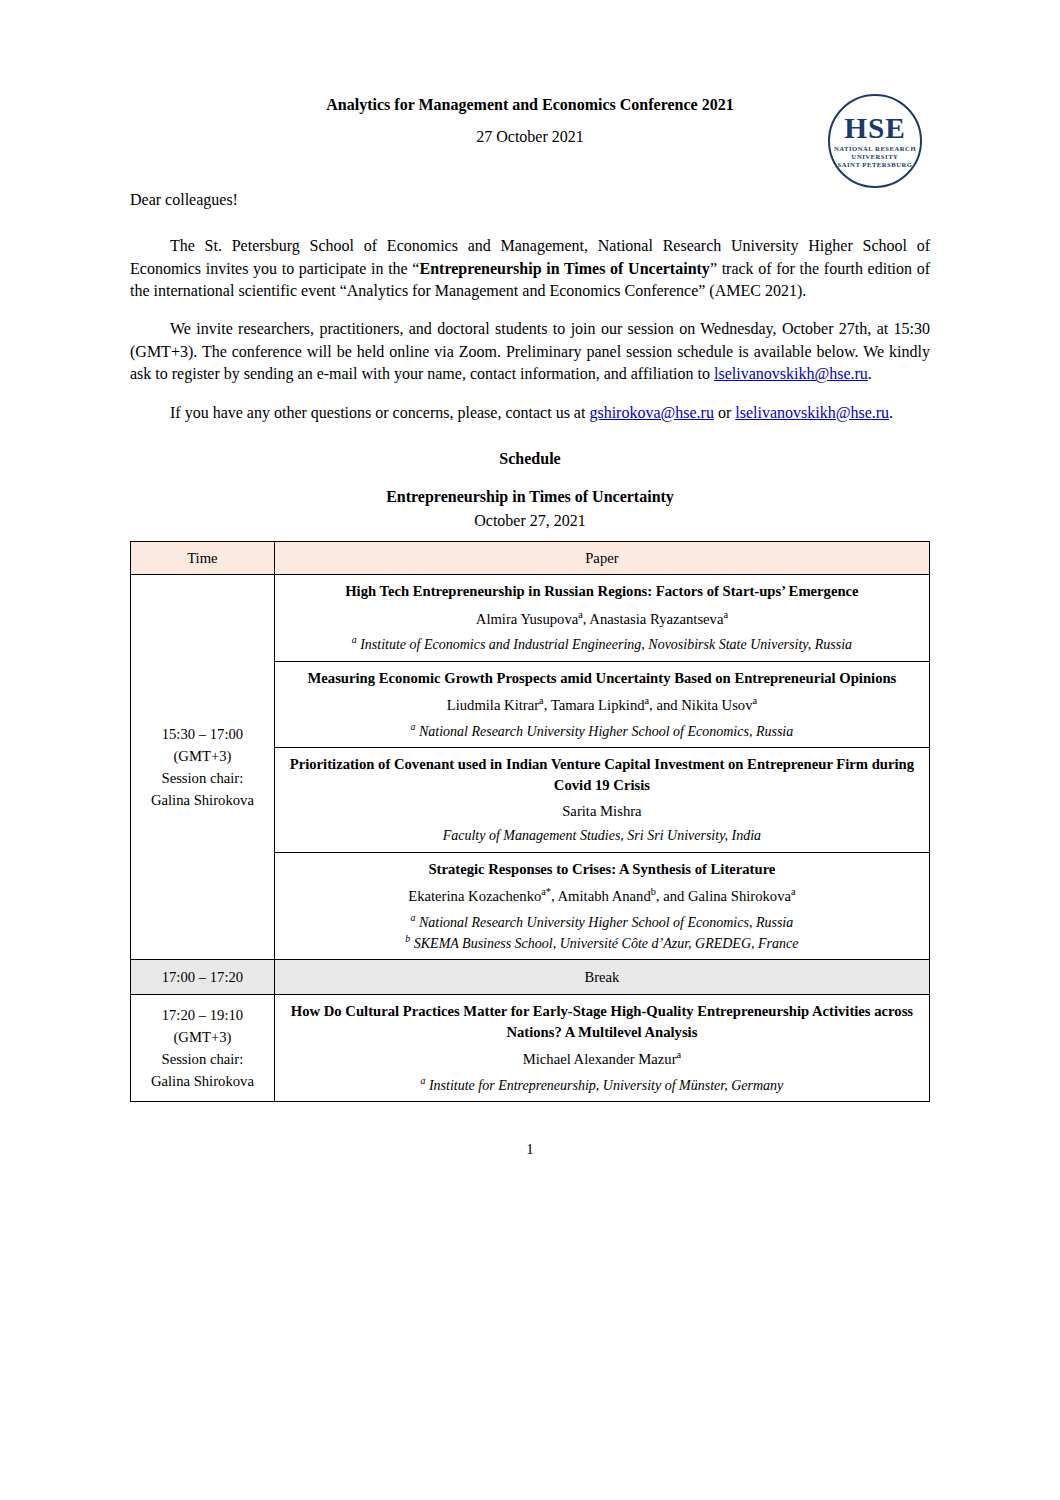HSE
National Research
University
Saint Petersburg
Analytics for Management and Economics Conference 2021
27 October 2021
Dear colleagues!
The St. Petersburg School of Economics and Management, National Research University Higher School of Economics invites you to participate in the “Entrepreneurship in Times of Uncertainty” track of for the fourth edition of the international scientific event “Analytics for Management and Economics Conference” (AMEC 2021).
We invite researchers, practitioners, and doctoral students to join our session on Wednesday, October 27th, at 15:30 (GMT+3). The conference will be held online via Zoom. Preliminary panel session schedule is available below. We kindly ask to register by sending an e-mail with your name, contact information, and affiliation to lselivanovskikh@hse.ru.
If you have any other questions or concerns, please, contact us at gshirokova@hse.ru or lselivanovskikh@hse.ru.
Schedule
Entrepreneurship in Times of Uncertainty
October 27, 2021
| Time | Paper |
| --- | --- |
| 15:30 – 17:00 (GMT+3) Session chair: Galina Shirokova | High Tech Entrepreneurship in Russian Regions: Factors of Start-ups’ Emergence Almira Yusupova a , Anastasia Ryazantseva a a Institute of Economics and Industrial Engineering, Novosibirsk State University, Russia |
| Measuring Economic Growth Prospects amid Uncertainty Based on Entrepreneurial Opinions Liudmila Kitrar a , Tamara Lipkind a , and Nikita Usov a a National Research University Higher School of Economics, Russia |
| Prioritization of Covenant used in Indian Venture Capital Investment on Entrepreneur Firm during Covid 19 Crisis Sarita Mishra Faculty of Management Studies, Sri Sri University, India |
| Strategic Responses to Crises: A Synthesis of Literature Ekaterina Kozachenko a* , Amitabh Anand b , and Galina Shirokova a a National Research University Higher School of Economics, Russia b SKEMA Business School, Université Côte d’Azur, GREDEG, France |
| 17:00 – 17:20 | Break |
| 17:20 – 19:10 (GMT+3) Session chair: Galina Shirokova | How Do Cultural Practices Matter for Early-Stage High-Quality Entrepreneurship Activities across Nations? A Multilevel Analysis Michael Alexander Mazur a a Institute for Entrepreneurship, University of Münster, Germany |
1